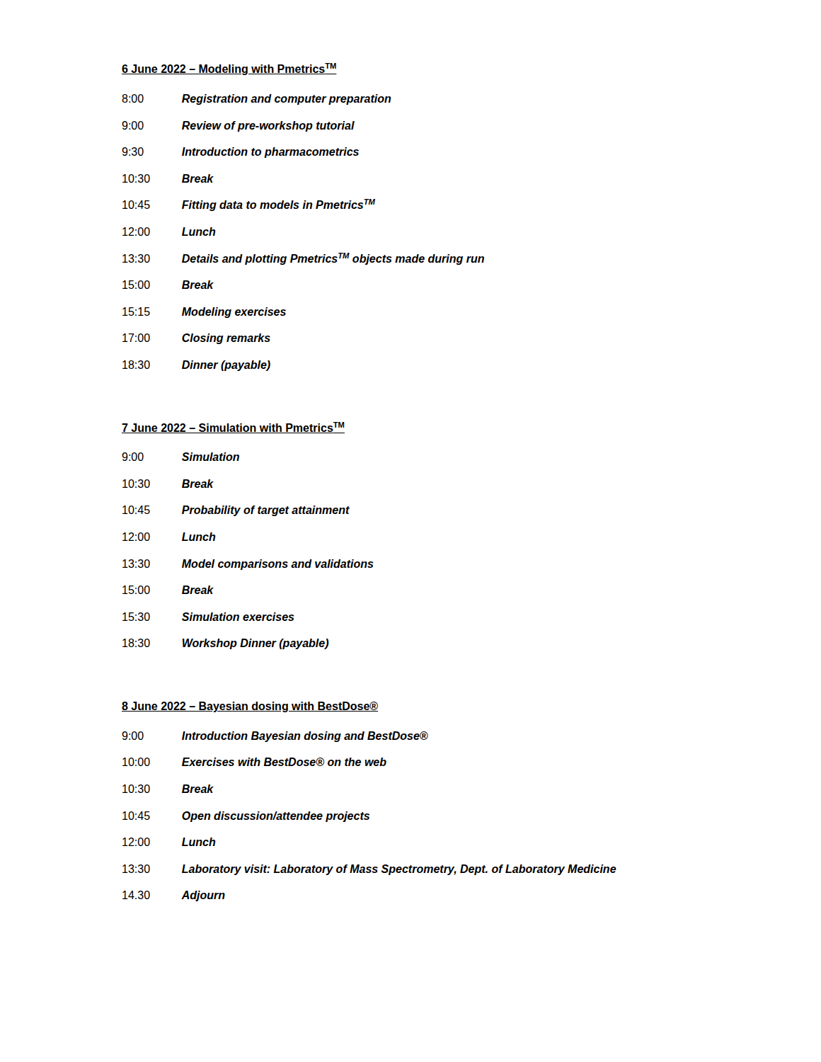6 June 2022 – Modeling with PmetricsTM
| 8:00 | Registration and computer preparation |
| 9:00 | Review of pre-workshop tutorial |
| 9:30 | Introduction to pharmacometrics |
| 10:30 | Break |
| 10:45 | Fitting data to models in Pmetrics TM |
| 12:00 | Lunch |
| 13:30 | Details and plotting Pmetrics TM objects made during run |
| 15:00 | Break |
| 15:15 | Modeling exercises |
| 17:00 | Closing remarks |
| 18:30 | Dinner (payable) |
7 June 2022 – Simulation with PmetricsTM
| 9:00 | Simulation |
| 10:30 | Break |
| 10:45 | Probability of target attainment |
| 12:00 | Lunch |
| 13:30 | Model comparisons and validations |
| 15:00 | Break |
| 15:30 | Simulation exercises |
| 18:30 | Workshop Dinner (payable) |
8 June 2022 – Bayesian dosing with BestDose®
| 9:00 | Introduction Bayesian dosing and BestDose® |
| 10:00 | Exercises with BestDose® on the web |
| 10:30 | Break |
| 10:45 | Open discussion/attendee projects |
| 12:00 | Lunch |
| 13:30 | Laboratory visit: Laboratory of Mass Spectrometry, Dept. of Laboratory Medicine |
| 14.30 | Adjourn |